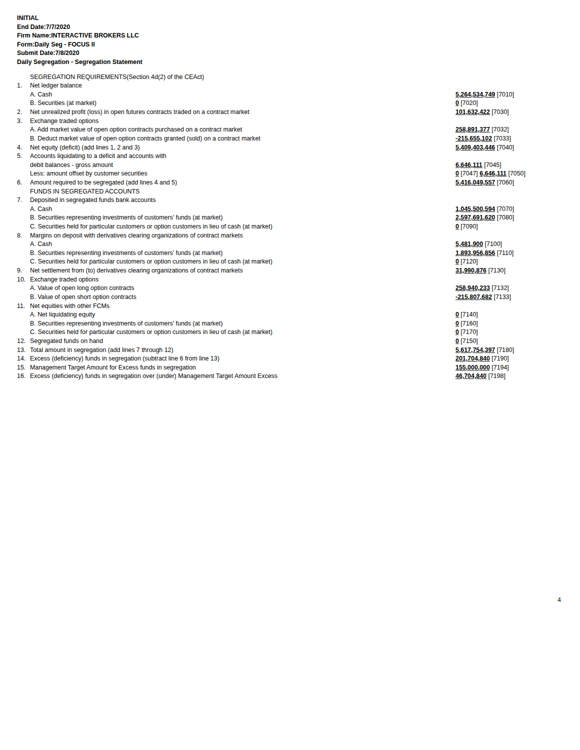INITIAL
End Date:7/7/2020
Firm Name:INTERACTIVE BROKERS LLC
Form:Daily Seg - FOCUS II
Submit Date:7/8/2020
Daily Segregation - Segregation Statement
| | SEGREGATION REQUIREMENTS(Section 4d(2) of the CEAct) | |
| 1. | Net ledger balance | |
| | A. Cash | 5,264,534,749 [7010] |
| | B. Securities (at market) | 0 [7020] |
| 2. | Net unrealized profit (loss) in open futures contracts traded on a contract market | 101,632,422 [7030] |
| 3. | Exchange traded options | |
| | A. Add market value of open option contracts purchased on a contract market | 258,891,377 [7032] |
| | B. Deduct market value of open option contracts granted (sold) on a contract market | -215,655,102 [7033] |
| 4. | Net equity (deficit) (add lines 1, 2 and 3) | 5,409,403,446 [7040] |
| 5. | Accounts liquidating to a deficit and accounts with | |
| | debit balances - gross amount | 6,646,111 [7045] |
| | Less: amount offset by customer securities | 0 [7047] 6,646,111 [7050] |
| 6. | Amount required to be segregated (add lines 4 and 5) | 5,416,049,557 [7060] |
| | FUNDS IN SEGREGATED ACCOUNTS | |
| 7. | Deposited in segregated funds bank accounts | |
| | A. Cash | 1,045,500,594 [7070] |
| | B. Securities representing investments of customers' funds (at market) | 2,597,691,620 [7080] |
| | C. Securities held for particular customers or option customers in lieu of cash (at market) | 0 [7090] |
| 8. | Margins on deposit with derivatives clearing organizations of contract markets | |
| | A. Cash | 5,481,900 [7100] |
| | B. Securities representing investments of customers' funds (at market) | 1,893,956,856 [7110] |
| | C. Securities held for particular customers or option customers in lieu of cash (at market) | 0 [7120] |
| 9. | Net settlement from (to) derivatives clearing organizations of contract markets | 31,990,876 [7130] |
| 10. | Exchange traded options | |
| | A. Value of open long option contracts | 258,940,233 [7132] |
| | B. Value of open short option contracts | -215,807,682 [7133] |
| 11. | Net equities with other FCMs | |
| | A. Net liquidating equity | 0 [7140] |
| | B. Securities representing investments of customers' funds (at market) | 0 [7160] |
| | C. Securities held for particular customers or option customers in lieu of cash (at market) | 0 [7170] |
| 12. | Segregated funds on hand | 0 [7150] |
| 13. | Total amount in segregation (add lines 7 through 12) | 5,617,754,397 [7180] |
| 14. | Excess (deficiency) funds in segregation (subtract line 6 from line 13) | 201,704,840 [7190] |
| 15. | Management Target Amount for Excess funds in segregation | 155,000,000 [7194] |
| 16. | Excess (deficiency) funds in segregation over (under) Management Target Amount Excess | 46,704,840 [7198] |
4